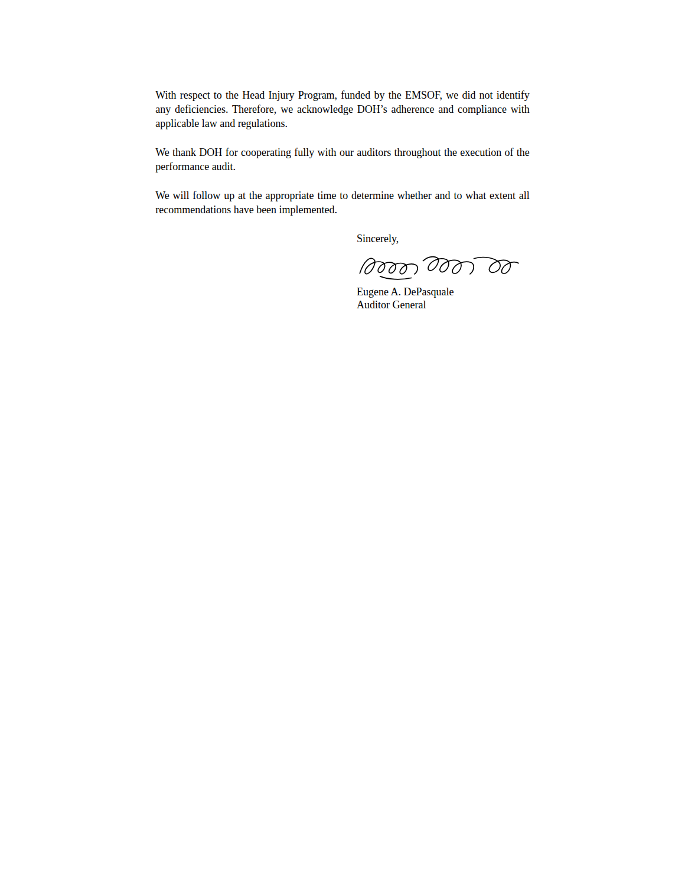With respect to the Head Injury Program, funded by the EMSOF, we did not identify any deficiencies. Therefore, we acknowledge DOH’s adherence and compliance with applicable law and regulations.
We thank DOH for cooperating fully with our auditors throughout the execution of the performance audit.
We will follow up at the appropriate time to determine whether and to what extent all recommendations have been implemented.
Sincerely,
Eugene A. DePasquale
Auditor General